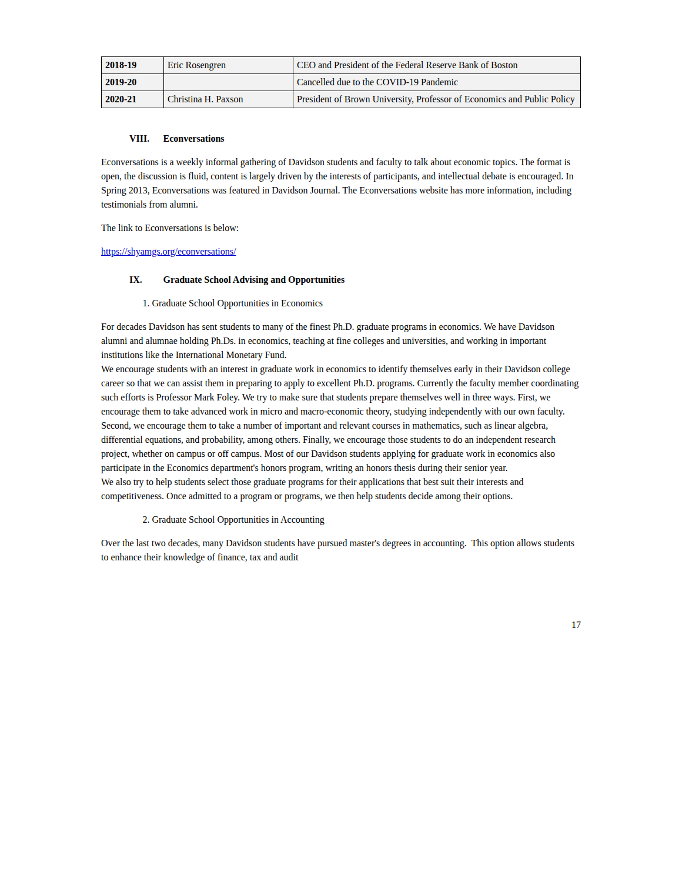| 2018-19 | Eric Rosengren | CEO and President of the Federal Reserve Bank of Boston |
| 2019-20 | | Cancelled due to the COVID-19 Pandemic |
| 2020-21 | Christina H. Paxson | President of Brown University, Professor of Economics and Public Policy |
VIII. Econversations
Econversations is a weekly informal gathering of Davidson students and faculty to talk about economic topics. The format is open, the discussion is fluid, content is largely driven by the interests of participants, and intellectual debate is encouraged. In Spring 2013, Econversations was featured in Davidson Journal. The Econversations website has more information, including testimonials from alumni.
The link to Econversations is below:
https://shyamgs.org/econversations/
IX. Graduate School Advising and Opportunities
Graduate School Opportunities in Economics
For decades Davidson has sent students to many of the finest Ph.D. graduate programs in economics. We have Davidson alumni and alumnae holding Ph.Ds. in economics, teaching at fine colleges and universities, and working in important institutions like the International Monetary Fund.
We encourage students with an interest in graduate work in economics to identify themselves early in their Davidson college career so that we can assist them in preparing to apply to excellent Ph.D. programs. Currently the faculty member coordinating such efforts is Professor Mark Foley. We try to make sure that students prepare themselves well in three ways. First, we encourage them to take advanced work in micro and macro-economic theory, studying independently with our own faculty. Second, we encourage them to take a number of important and relevant courses in mathematics, such as linear algebra, differential equations, and probability, among others. Finally, we encourage those students to do an independent research project, whether on campus or off campus. Most of our Davidson students applying for graduate work in economics also participate in the Economics department's honors program, writing an honors thesis during their senior year.
We also try to help students select those graduate programs for their applications that best suit their interests and competitiveness. Once admitted to a program or programs, we then help students decide among their options.
Graduate School Opportunities in Accounting
Over the last two decades, many Davidson students have pursued master's degrees in accounting. This option allows students to enhance their knowledge of finance, tax and audit
17